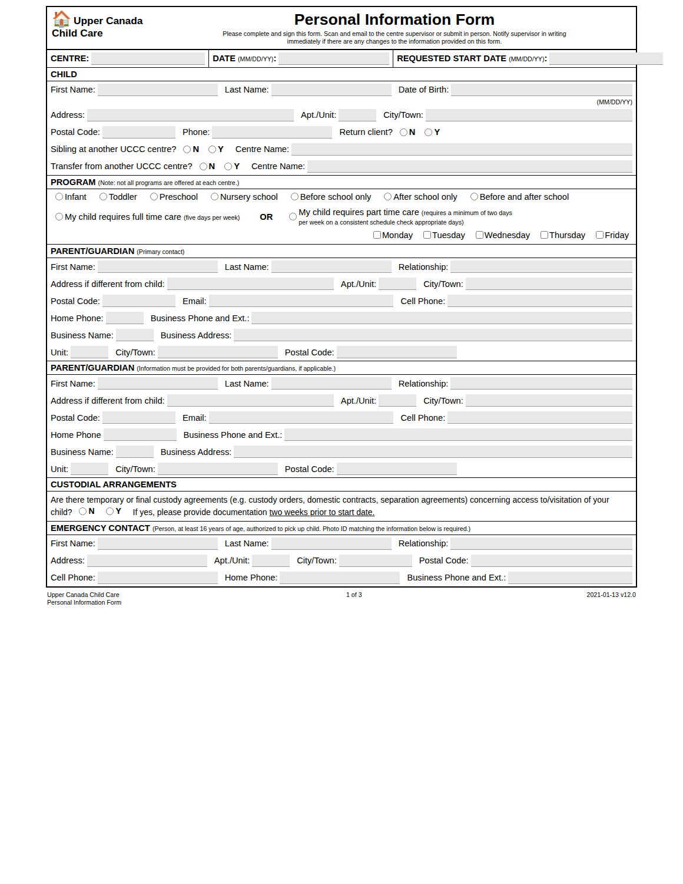🏠Upper Canada
Child Care
Personal Information Form
Please complete and sign this form. Scan and email to the centre supervisor or submit in person. Notify supervisor in writing
immediately if there are any changes to the information provided on this form.
CENTRE:
DATE (MM/DD/YY):
REQUESTED START DATE (MM/DD/YY):
CHILD
First Name:
Last Name:
Date of Birth:
(MM/DD/YY)
Address:
Apt./Unit:
City/Town:
Postal Code:
Phone:
Return client? N Y
Sibling at another UCCC centre? N Y
Centre Name:
Transfer from another UCCC centre? N Y
Centre Name:
PROGRAM (Note: not all programs are offered at each centre.)
Infant Toddler Preschool Nursery school Before school only After school only Before and after school
My child requires full time care (five days per week) OR My child requires part time care (requires a minimum of two days
per week on a consistent schedule check appropriate days)
Monday Tuesday Wednesday Thursday Friday
PARENT/GUARDIAN (Primary contact)
First Name:
Last Name:
Relationship:
Address if different from child:
Apt./Unit:
City/Town:
Postal Code:
Email:
Cell Phone:
Home Phone:
Business Phone and Ext.:
Business Name:
Business Address:
Unit:
City/Town:
Postal Code:
PARENT/GUARDIAN (Information must be provided for both parents/guardians, if applicable.)
First Name:
Last Name:
Relationship:
Address if different from child:
Apt./Unit:
City/Town:
Postal Code:
Email:
Cell Phone:
Home Phone
Business Phone and Ext.:
Business Name:
Business Address:
Unit:
City/Town:
Postal Code:
CUSTODIAL ARRANGEMENTS
Are there temporary or final custody agreements (e.g. custody orders, domestic contracts, separation agreements) concerning access to/visitation of your child? N Y If yes, please provide documentation two weeks prior to start date.
EMERGENCY CONTACT (Person, at least 16 years of age, authorized to pick up child. Photo ID matching the information below is required.)
First Name:
Last Name:
Relationship:
Address:
Apt./Unit:
City/Town:
Postal Code:
Cell Phone:
Home Phone:
Business Phone and Ext.:
Upper Canada Child Care
Personal Information Form
1 of 3
2021-01-13 v12.0